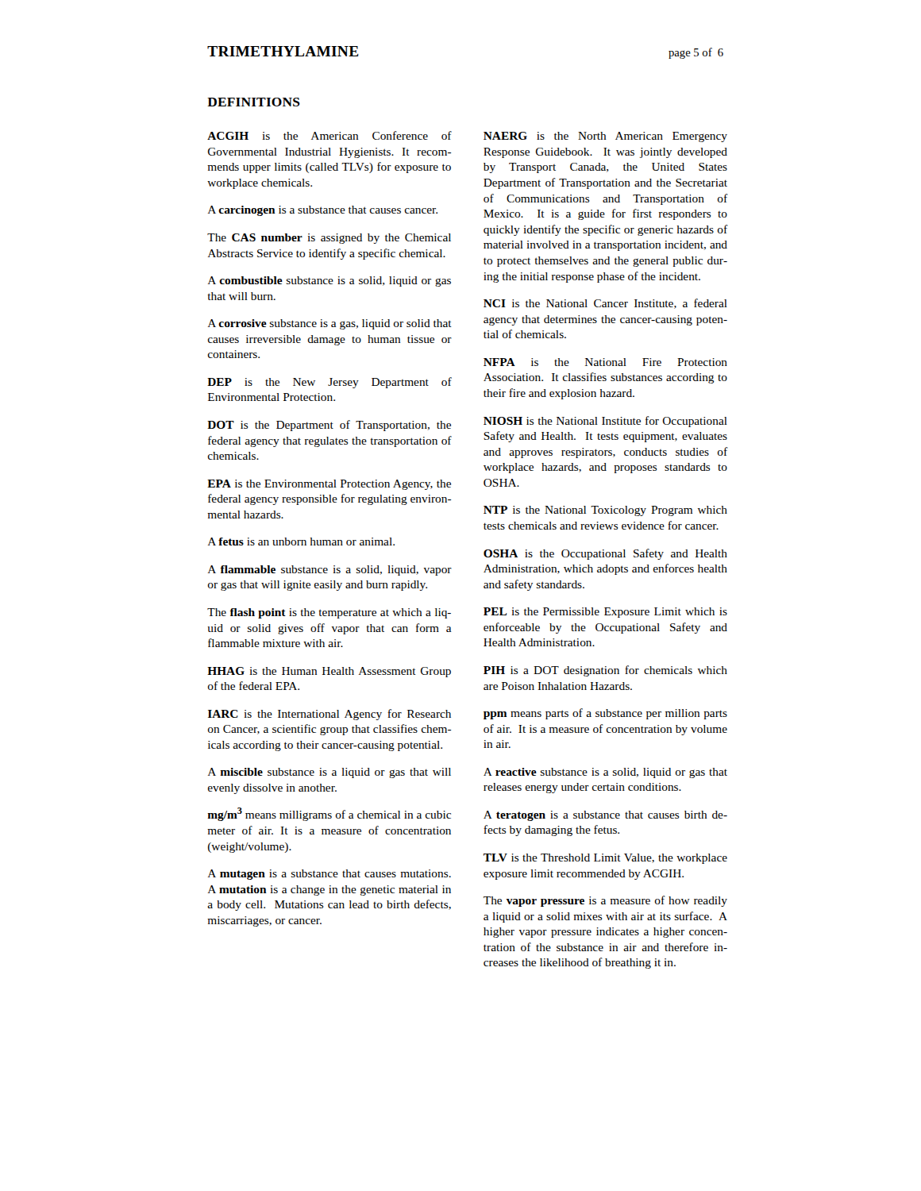TRIMETHYLAMINE
page 5 of 6
DEFINITIONS
ACGIH is the American Conference of Governmental Industrial Hygienists. It recommends upper limits (called TLVs) for exposure to workplace chemicals.
A carcinogen is a substance that causes cancer.
The CAS number is assigned by the Chemical Abstracts Service to identify a specific chemical.
A combustible substance is a solid, liquid or gas that will burn.
A corrosive substance is a gas, liquid or solid that causes irreversible damage to human tissue or containers.
DEP is the New Jersey Department of Environmental Protection.
DOT is the Department of Transportation, the federal agency that regulates the transportation of chemicals.
EPA is the Environmental Protection Agency, the federal agency responsible for regulating environmental hazards.
A fetus is an unborn human or animal.
A flammable substance is a solid, liquid, vapor or gas that will ignite easily and burn rapidly.
The flash point is the temperature at which a liquid or solid gives off vapor that can form a flammable mixture with air.
HHAG is the Human Health Assessment Group of the federal EPA.
IARC is the International Agency for Research on Cancer, a scientific group that classifies chemicals according to their cancer-causing potential.
A miscible substance is a liquid or gas that will evenly dissolve in another.
mg/m3 means milligrams of a chemical in a cubic meter of air. It is a measure of concentration (weight/volume).
A mutagen is a substance that causes mutations. A mutation is a change in the genetic material in a body cell. Mutations can lead to birth defects, miscarriages, or cancer.
NAERG is the North American Emergency Response Guidebook. It was jointly developed by Transport Canada, the United States Department of Transportation and the Secretariat of Communications and Transportation of Mexico. It is a guide for first responders to quickly identify the specific or generic hazards of material involved in a transportation incident, and to protect themselves and the general public during the initial response phase of the incident.
NCI is the National Cancer Institute, a federal agency that determines the cancer-causing potential of chemicals.
NFPA is the National Fire Protection Association. It classifies substances according to their fire and explosion hazard.
NIOSH is the National Institute for Occupational Safety and Health. It tests equipment, evaluates and approves respirators, conducts studies of workplace hazards, and proposes standards to OSHA.
NTP is the National Toxicology Program which tests chemicals and reviews evidence for cancer.
OSHA is the Occupational Safety and Health Administration, which adopts and enforces health and safety standards.
PEL is the Permissible Exposure Limit which is enforceable by the Occupational Safety and Health Administration.
PIH is a DOT designation for chemicals which are Poison Inhalation Hazards.
ppm means parts of a substance per million parts of air. It is a measure of concentration by volume in air.
A reactive substance is a solid, liquid or gas that releases energy under certain conditions.
A teratogen is a substance that causes birth defects by damaging the fetus.
TLV is the Threshold Limit Value, the workplace exposure limit recommended by ACGIH.
The vapor pressure is a measure of how readily a liquid or a solid mixes with air at its surface. A higher vapor pressure indicates a higher concentration of the substance in air and therefore increases the likelihood of breathing it in.